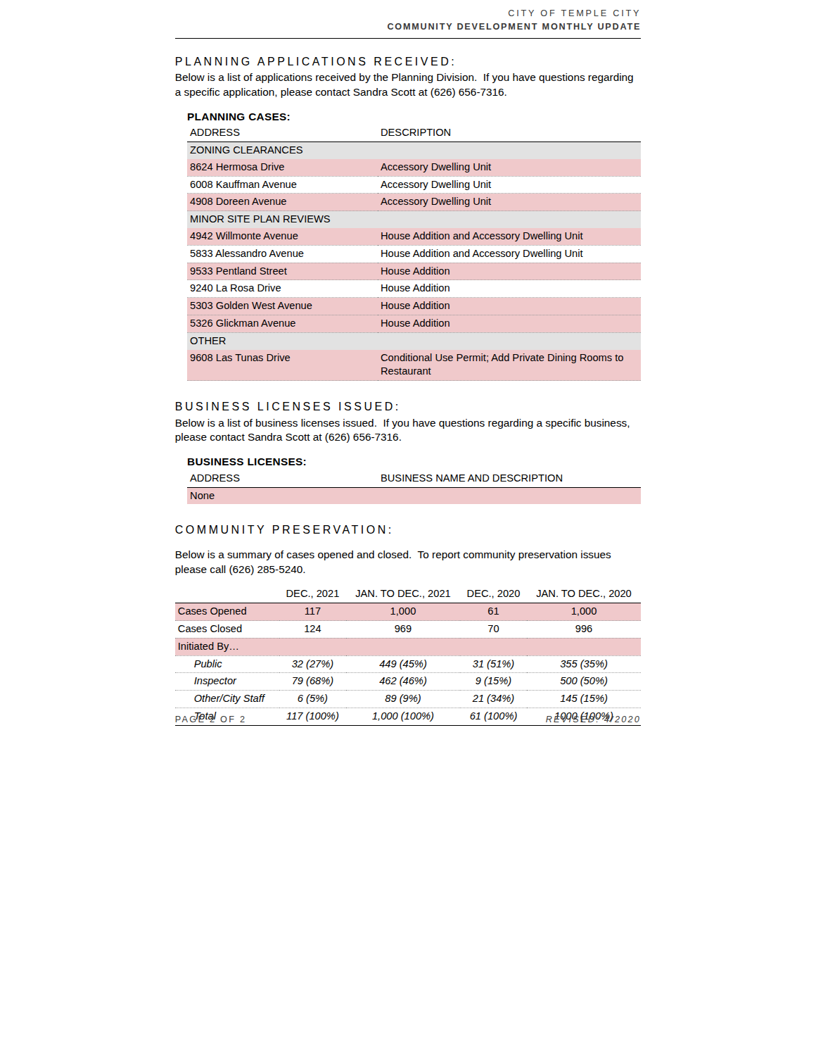CITY OF TEMPLE CITY
COMMUNITY DEVELOPMENT MONTHLY UPDATE
Planning Applications Received:
Below is a list of applications received by the Planning Division. If you have questions regarding a specific application, please contact Sandra Scott at (626) 656-7316.
PLANNING CASES:
| ADDRESS | DESCRIPTION |
| --- | --- |
| ZONING CLEARANCES | |
| 8624 Hermosa Drive | Accessory Dwelling Unit |
| 6008 Kauffman Avenue | Accessory Dwelling Unit |
| 4908 Doreen Avenue | Accessory Dwelling Unit |
| MINOR SITE PLAN REVIEWS | |
| 4942 Willmonte Avenue | House Addition and Accessory Dwelling Unit |
| 5833 Alessandro Avenue | House Addition and Accessory Dwelling Unit |
| 9533 Pentland Street | House Addition |
| 9240 La Rosa Drive | House Addition |
| 5303 Golden West Avenue | House Addition |
| 5326 Glickman Avenue | House Addition |
| OTHER | |
| 9608 Las Tunas Drive | Conditional Use Permit; Add Private Dining Rooms to Restaurant |
Business Licenses Issued:
Below is a list of business licenses issued. If you have questions regarding a specific business, please contact Sandra Scott at (626) 656-7316.
BUSINESS LICENSES:
| ADDRESS | BUSINESS NAME AND DESCRIPTION |
| --- | --- |
| None | |
Community Preservation:
Below is a summary of cases opened and closed. To report community preservation issues please call (626) 285-5240.
| | DEC., 2021 | JAN. TO DEC., 2021 | DEC., 2020 | JAN. TO DEC., 2020 |
| --- | --- | --- | --- | --- |
| Cases Opened | 117 | 1,000 | 61 | 1,000 |
| Cases Closed | 124 | 969 | 70 | 996 |
| Initiated By… | | | | |
| Public | 32 (27%) | 449 (45%) | 31 (51%) | 355 (35%) |
| Inspector | 79 (68%) | 462 (46%) | 9 (15%) | 500 (50%) |
| Other/City Staff | 6 (5%) | 89 (9%) | 21 (34%) | 145 (15%) |
| Total | 117 (100%) | 1,000 (100%) | 61 (100%) | 1000 (100%) |
PAGE 2 OF 2
REVISED: 4/2020